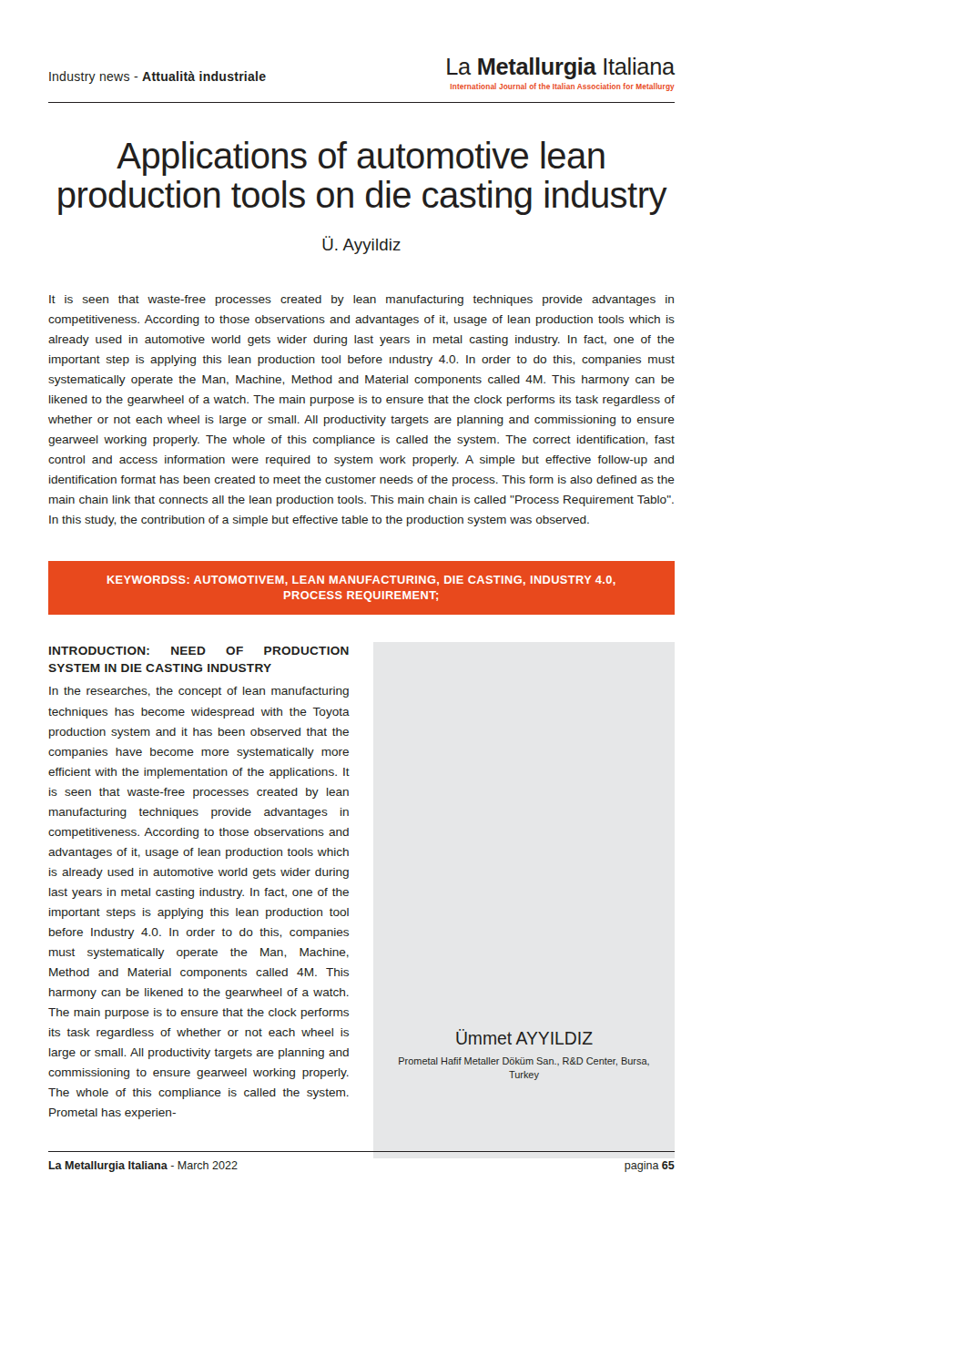Industry news - Attualità industriale
La Metallurgia Italiana
International Journal of the Italian Association for Metallurgy
Applications of automotive lean
production tools on die casting industry
Ü. Ayyildiz
It is seen that waste-free processes created by lean manufacturing techniques provide advantages in competitiveness. According to those observations and advantages of it, usage of lean production tools which is already used in automotive world gets wider during last years in metal casting industry. In fact, one of the important step is applying this lean production tool before ındustry 4.0. In order to do this, companies must systematically operate the Man, Machine, Method and Material components called 4M. This harmony can be likened to the gearwheel of a watch. The main purpose is to ensure that the clock performs its task regardless of whether or not each wheel is large or small. All productivity targets are planning and commissioning to ensure gearweel working properly. The whole of this compliance is called the system. The correct identification, fast control and access information were required to system work properly. A simple but effective follow-up and identification format has been created to meet the customer needs of the process. This form is also defined as the main chain link that connects all the lean production tools. This main chain is called "Process Requirement Tablo". In this study, the contribution of a simple but effective table to the production system was observed.
KEYWORDSS: AUTOMOTIVEM, LEAN MANUFACTURING, DIE CASTING, INDUSTRY 4.0,
PROCESS REQUIREMENT;
Introduction: need of production system in die casting industry
In the researches, the concept of lean manufacturing techniques has become widespread with the Toyota production system and it has been observed that the companies have become more systematically more efficient with the implementation of the applications. It is seen that waste-free processes created by lean manufacturing techniques provide advantages in competitiveness. According to those observations and advantages of it, usage of lean production tools which is already used in automotive world gets wider during last years in metal casting industry. In fact, one of the important steps is applying this lean production tool before Industry 4.0. In order to do this, companies must systematically operate the Man, Machine, Method and Material components called 4M. This harmony can be likened to the gearwheel of a watch. The main purpose is to ensure that the clock performs its task regardless of whether or not each wheel is large or small. All productivity targets are planning and commissioning to ensure gearweel working properly. The whole of this compliance is called the system. Prometal has experien-
Ümmet AYYILDIZ
Prometal Hafif Metaller Döküm San., R&D Center, Bursa, Turkey
La Metallurgia Italiana - March 2022
pagina 65